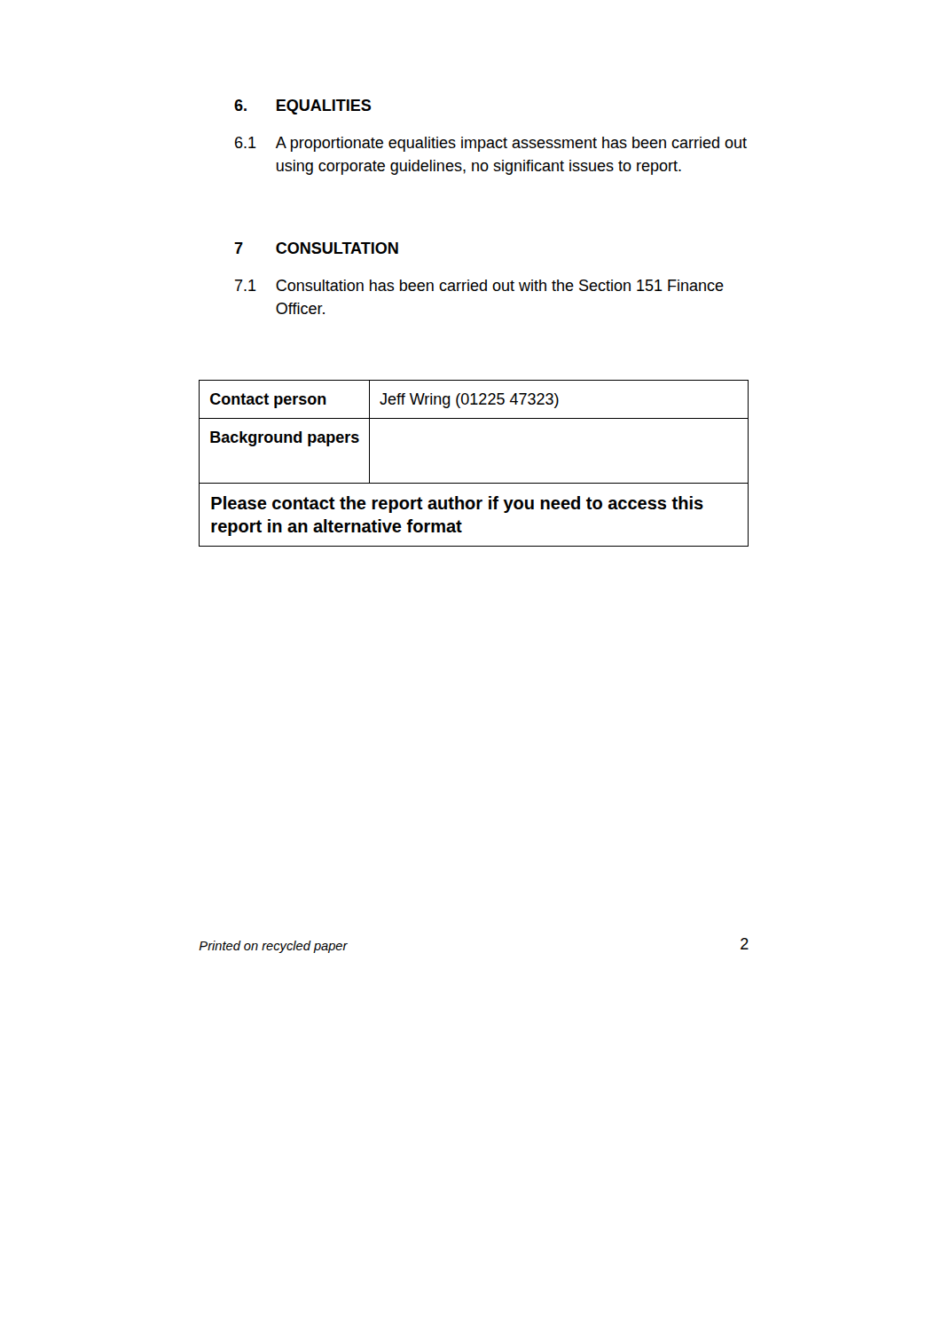6.
EQUALITIES
6.1
A proportionate equalities impact assessment has been carried out using corporate guidelines, no significant issues to report.
7
CONSULTATION
7.1
Consultation has been carried out with the Section 151 Finance Officer.
| Contact person | Jeff Wring (01225 47323) |
| Background papers | |
| Please contact the report author if you need to access this report in an alternative format |
Printed on recycled paper
2